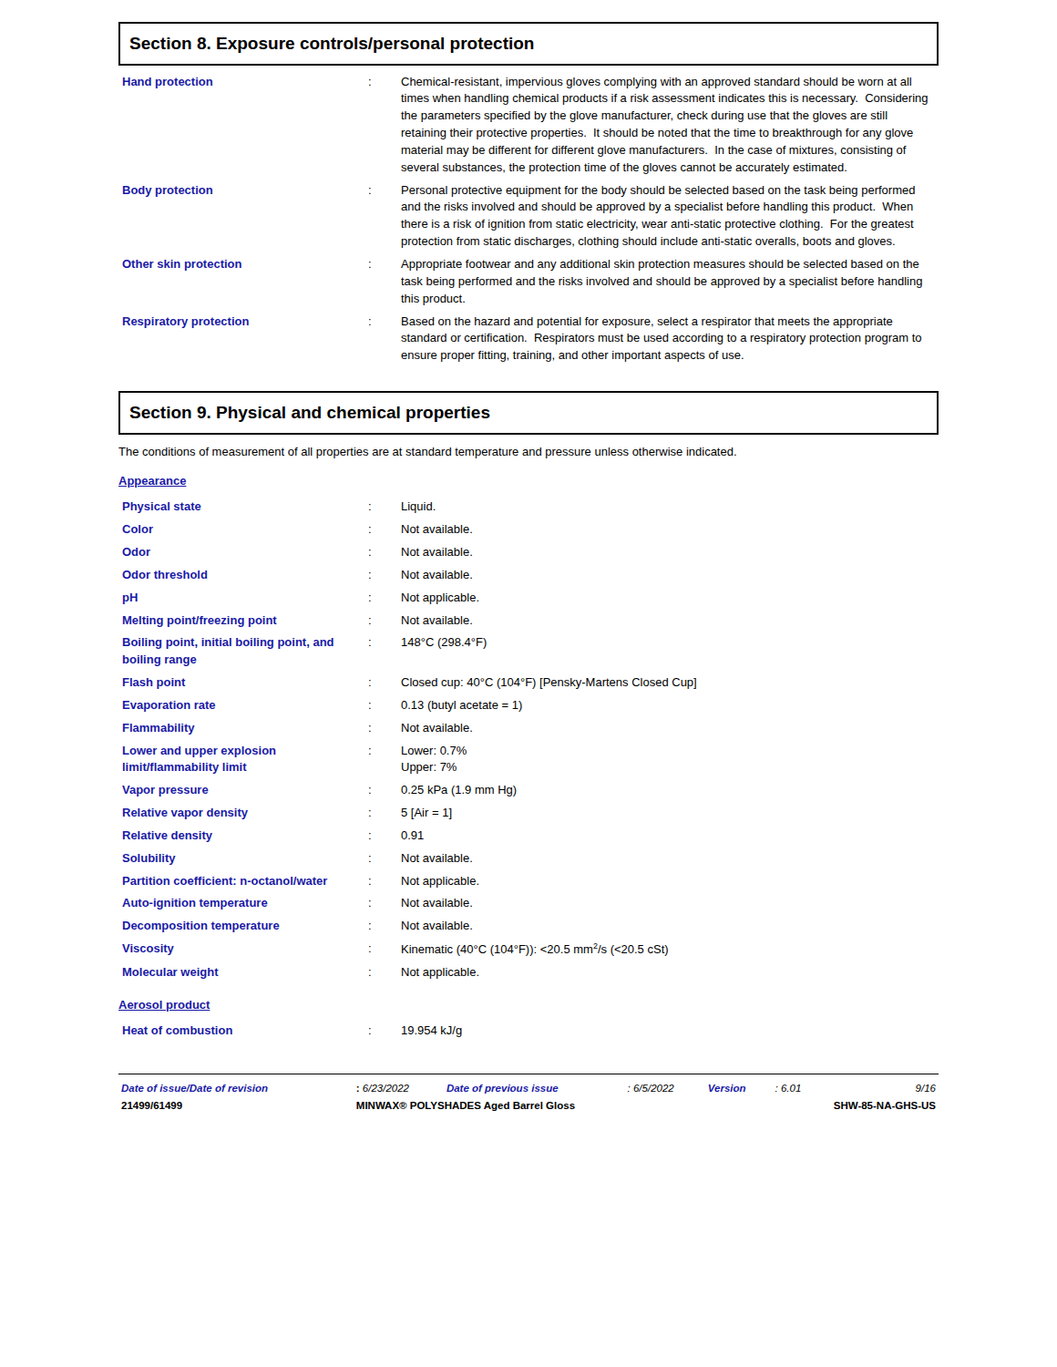Section 8. Exposure controls/personal protection
| Hand protection | : | Chemical-resistant, impervious gloves complying with an approved standard should be worn at all times when handling chemical products if a risk assessment indicates this is necessary. Considering the parameters specified by the glove manufacturer, check during use that the gloves are still retaining their protective properties. It should be noted that the time to breakthrough for any glove material may be different for different glove manufacturers. In the case of mixtures, consisting of several substances, the protection time of the gloves cannot be accurately estimated. |
| Body protection | : | Personal protective equipment for the body should be selected based on the task being performed and the risks involved and should be approved by a specialist before handling this product. When there is a risk of ignition from static electricity, wear anti-static protective clothing. For the greatest protection from static discharges, clothing should include anti-static overalls, boots and gloves. |
| Other skin protection | : | Appropriate footwear and any additional skin protection measures should be selected based on the task being performed and the risks involved and should be approved by a specialist before handling this product. |
| Respiratory protection | : | Based on the hazard and potential for exposure, select a respirator that meets the appropriate standard or certification. Respirators must be used according to a respiratory protection program to ensure proper fitting, training, and other important aspects of use. |
Section 9. Physical and chemical properties
The conditions of measurement of all properties are at standard temperature and pressure unless otherwise indicated.
Appearance
| Physical state | : | Liquid. |
| Color | : | Not available. |
| Odor | : | Not available. |
| Odor threshold | : | Not available. |
| pH | : | Not applicable. |
| Melting point/freezing point | : | Not available. |
| Boiling point, initial boiling point, and boiling range | : | 148°C (298.4°F) |
| Flash point | : | Closed cup: 40°C (104°F) [Pensky-Martens Closed Cup] |
| Evaporation rate | : | 0.13 (butyl acetate = 1) |
| Flammability | : | Not available. |
| Lower and upper explosion limit/flammability limit | : | Lower: 0.7% Upper: 7% |
| Vapor pressure | : | 0.25 kPa (1.9 mm Hg) |
| Relative vapor density | : | 5 [Air = 1] |
| Relative density | : | 0.91 |
| Solubility | : | Not available. |
| Partition coefficient: n-octanol/water | : | Not applicable. |
| Auto-ignition temperature | : | Not available. |
| Decomposition temperature | : | Not available. |
| Viscosity | : | Kinematic (40°C (104°F)): <20.5 mm 2 /s (<20.5 cSt) |
| Molecular weight | : | Not applicable. |
Aerosol product
| Heat of combustion | : | 19.954 kJ/g |
| Date of issue/Date of revision | : 6/23/2022 | Date of previous issue | : 6/5/2022 | Version | : 6.01 | 9/16 |
| 21499/61499 | MINWAX® POLYSHADES Aged Barrel Gloss | SHW-85-NA-GHS-US |